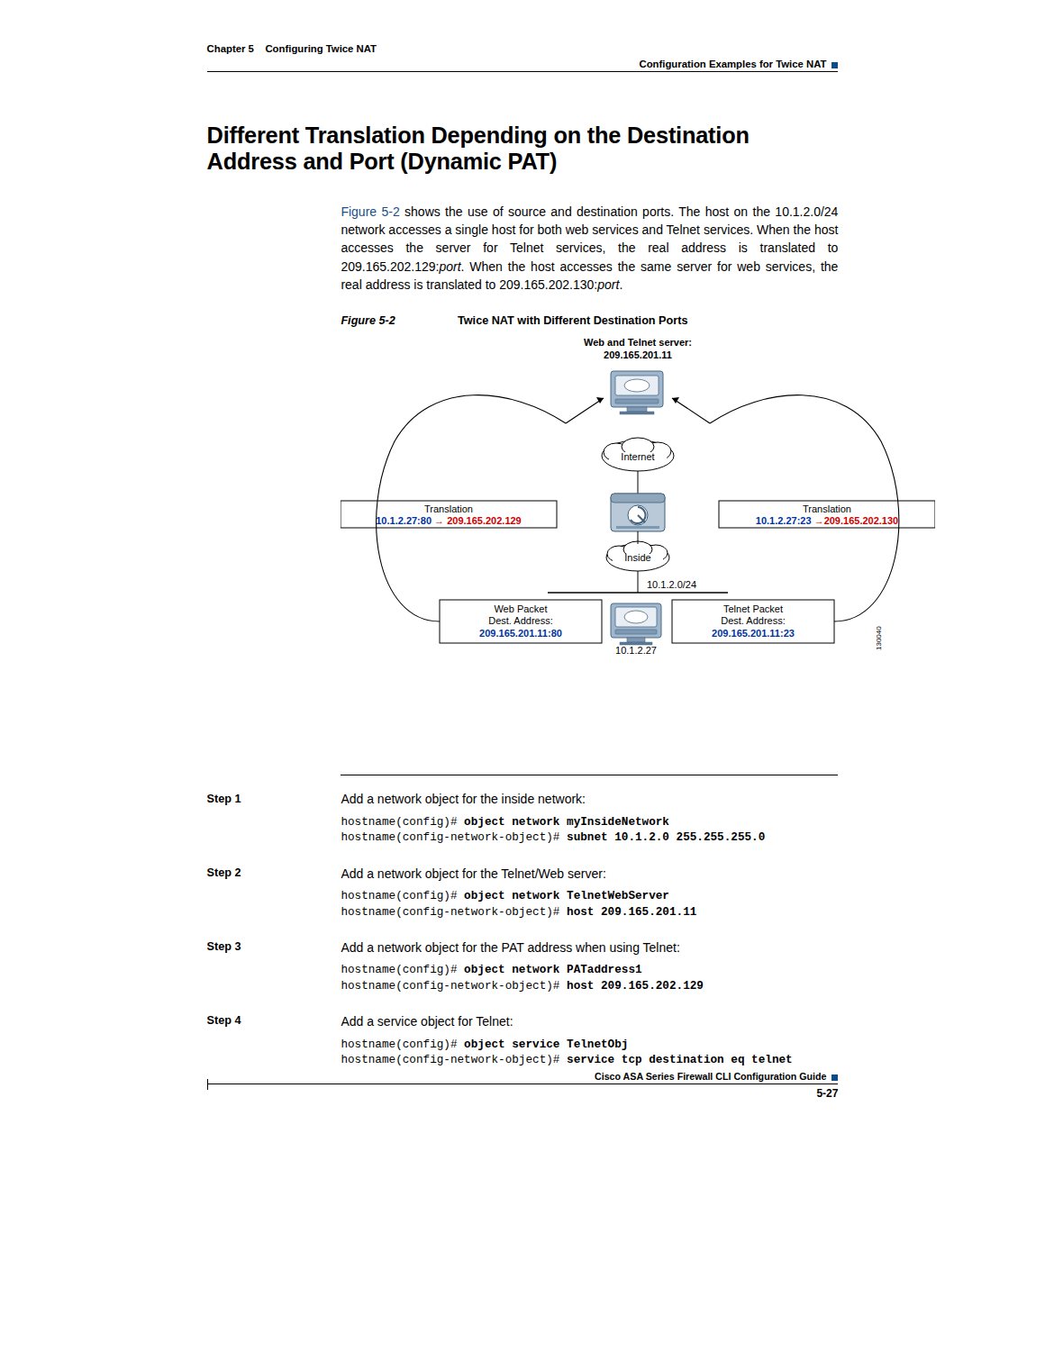Chapter 5 Configuring Twice NAT
Configuration Examples for Twice NAT
Different Translation Depending on the Destination Address and Port (Dynamic PAT)
Figure 5-2 shows the use of source and destination ports. The host on the 10.1.2.0/24 network accesses a single host for both web services and Telnet services. When the host accesses the server for Telnet services, the real address is translated to 209.165.202.129:port. When the host accesses the same server for web services, the real address is translated to 209.165.202.130:port.
Figure 5-2 Twice NAT with Different Destination Ports
Web and Telnet server: 209.165.201.11 Internet Translation 10.1.2.27:80 → 209.165.202.129 Translation 10.1.2.27:23 →209.165.202.130 Inside 10.1.2.0/24 10.1.2.27 Web Packet Dest. Address: 209.165.201.11:80 Telnet Packet Dest. Address: 209.165.201.11:23 130040
Step 1
Add a network object for the inside network:
hostname(config)# object network myInsideNetwork
hostname(config-network-object)# subnet 10.1.2.0 255.255.255.0
Step 2
Add a network object for the Telnet/Web server:
hostname(config)# object network TelnetWebServer
hostname(config-network-object)# host 209.165.201.11
Step 3
Add a network object for the PAT address when using Telnet:
hostname(config)# object network PATaddress1
hostname(config-network-object)# host 209.165.202.129
Step 4
Add a service object for Telnet:
hostname(config)# object service TelnetObj
hostname(config-network-object)# service tcp destination eq telnet
Cisco ASA Series Firewall CLI Configuration Guide
5-27